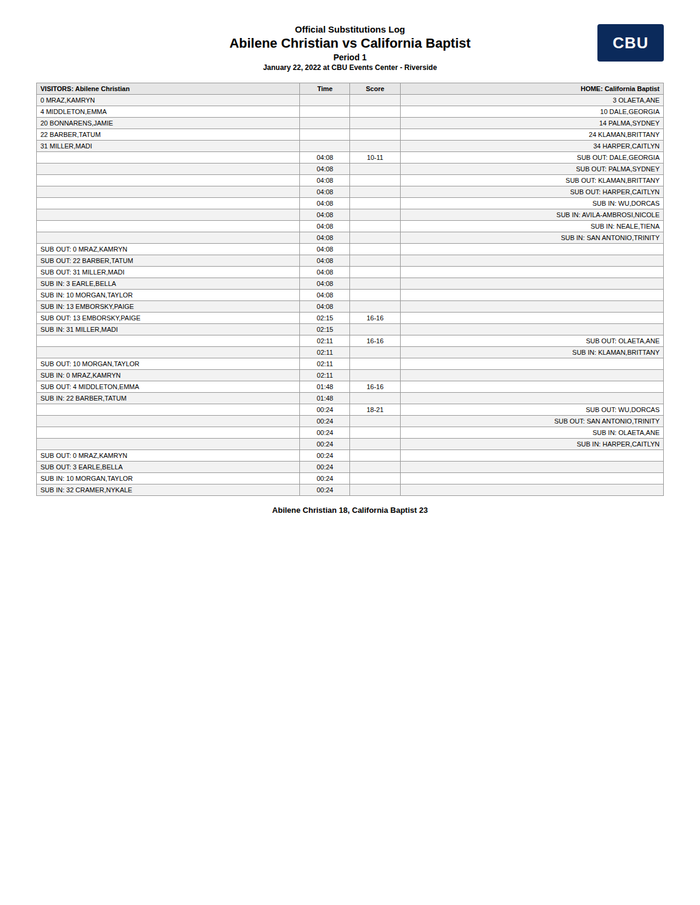CBU
Official Substitutions Log
Abilene Christian vs California Baptist
Period 1
January 22, 2022 at CBU Events Center - Riverside
| VISITORS: Abilene Christian | Time | Score | HOME: California Baptist |
| --- | --- | --- | --- |
| 0 MRAZ,KAMRYN | | | 3 OLAETA,ANE |
| 4 MIDDLETON,EMMA | | | 10 DALE,GEORGIA |
| 20 BONNARENS,JAMIE | | | 14 PALMA,SYDNEY |
| 22 BARBER,TATUM | | | 24 KLAMAN,BRITTANY |
| 31 MILLER,MADI | | | 34 HARPER,CAITLYN |
| | 04:08 | 10-11 | SUB OUT: DALE,GEORGIA |
| | 04:08 | | SUB OUT: PALMA,SYDNEY |
| | 04:08 | | SUB OUT: KLAMAN,BRITTANY |
| | 04:08 | | SUB OUT: HARPER,CAITLYN |
| | 04:08 | | SUB IN: WU,DORCAS |
| | 04:08 | | SUB IN: AVILA-AMBROSI,NICOLE |
| | 04:08 | | SUB IN: NEALE,TIENA |
| | 04:08 | | SUB IN: SAN ANTONIO,TRINITY |
| SUB OUT: 0 MRAZ,KAMRYN | 04:08 | | |
| SUB OUT: 22 BARBER,TATUM | 04:08 | | |
| SUB OUT: 31 MILLER,MADI | 04:08 | | |
| SUB IN: 3 EARLE,BELLA | 04:08 | | |
| SUB IN: 10 MORGAN,TAYLOR | 04:08 | | |
| SUB IN: 13 EMBORSKY,PAIGE | 04:08 | | |
| SUB OUT: 13 EMBORSKY,PAIGE | 02:15 | 16-16 | |
| SUB IN: 31 MILLER,MADI | 02:15 | | |
| | 02:11 | 16-16 | SUB OUT: OLAETA,ANE |
| | 02:11 | | SUB IN: KLAMAN,BRITTANY |
| SUB OUT: 10 MORGAN,TAYLOR | 02:11 | | |
| SUB IN: 0 MRAZ,KAMRYN | 02:11 | | |
| SUB OUT: 4 MIDDLETON,EMMA | 01:48 | 16-16 | |
| SUB IN: 22 BARBER,TATUM | 01:48 | | |
| | 00:24 | 18-21 | SUB OUT: WU,DORCAS |
| | 00:24 | | SUB OUT: SAN ANTONIO,TRINITY |
| | 00:24 | | SUB IN: OLAETA,ANE |
| | 00:24 | | SUB IN: HARPER,CAITLYN |
| SUB OUT: 0 MRAZ,KAMRYN | 00:24 | | |
| SUB OUT: 3 EARLE,BELLA | 00:24 | | |
| SUB IN: 10 MORGAN,TAYLOR | 00:24 | | |
| SUB IN: 32 CRAMER,NYKALE | 00:24 | | |
Abilene Christian 18, California Baptist 23